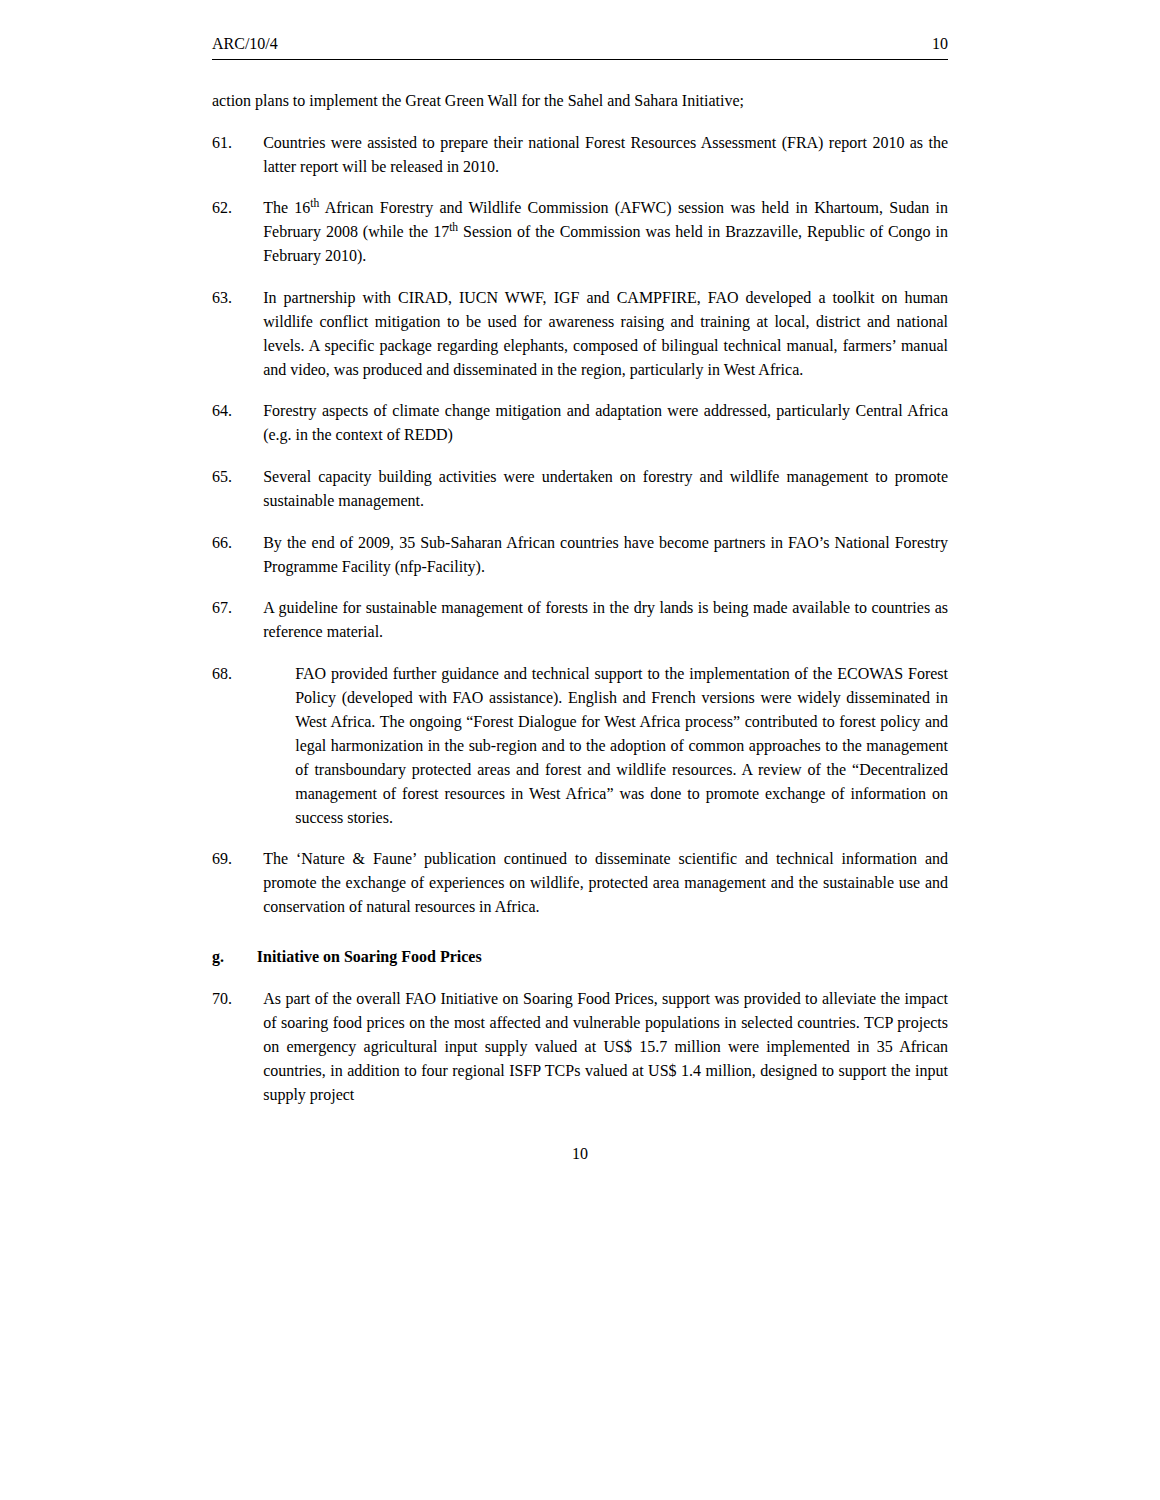ARC/10/4 10
action plans to implement the Great Green Wall for the Sahel and Sahara Initiative;
61. Countries were assisted to prepare their national Forest Resources Assessment (FRA) report 2010 as the latter report will be released in 2010.
62. The 16th African Forestry and Wildlife Commission (AFWC) session was held in Khartoum, Sudan in February 2008 (while the 17th Session of the Commission was held in Brazzaville, Republic of Congo in February 2010).
63. In partnership with CIRAD, IUCN WWF, IGF and CAMPFIRE, FAO developed a toolkit on human wildlife conflict mitigation to be used for awareness raising and training at local, district and national levels. A specific package regarding elephants, composed of bilingual technical manual, farmers’ manual and video, was produced and disseminated in the region, particularly in West Africa.
64. Forestry aspects of climate change mitigation and adaptation were addressed, particularly Central Africa (e.g. in the context of REDD)
65. Several capacity building activities were undertaken on forestry and wildlife management to promote sustainable management.
66. By the end of 2009, 35 Sub-Saharan African countries have become partners in FAO’s National Forestry Programme Facility (nfp-Facility).
67. A guideline for sustainable management of forests in the dry lands is being made available to countries as reference material.
68. FAO provided further guidance and technical support to the implementation of the ECOWAS Forest Policy (developed with FAO assistance). English and French versions were widely disseminated in West Africa. The ongoing “Forest Dialogue for West Africa process” contributed to forest policy and legal harmonization in the sub-region and to the adoption of common approaches to the management of transboundary protected areas and forest and wildlife resources. A review of the “Decentralized management of forest resources in West Africa” was done to promote exchange of information on success stories.
69. The ‘Nature & Faune’ publication continued to disseminate scientific and technical information and promote the exchange of experiences on wildlife, protected area management and the sustainable use and conservation of natural resources in Africa.
g. Initiative on Soaring Food Prices
70. As part of the overall FAO Initiative on Soaring Food Prices, support was provided to alleviate the impact of soaring food prices on the most affected and vulnerable populations in selected countries. TCP projects on emergency agricultural input supply valued at US$ 15.7 million were implemented in 35 African countries, in addition to four regional ISFP TCPs valued at US$ 1.4 million, designed to support the input supply project
10